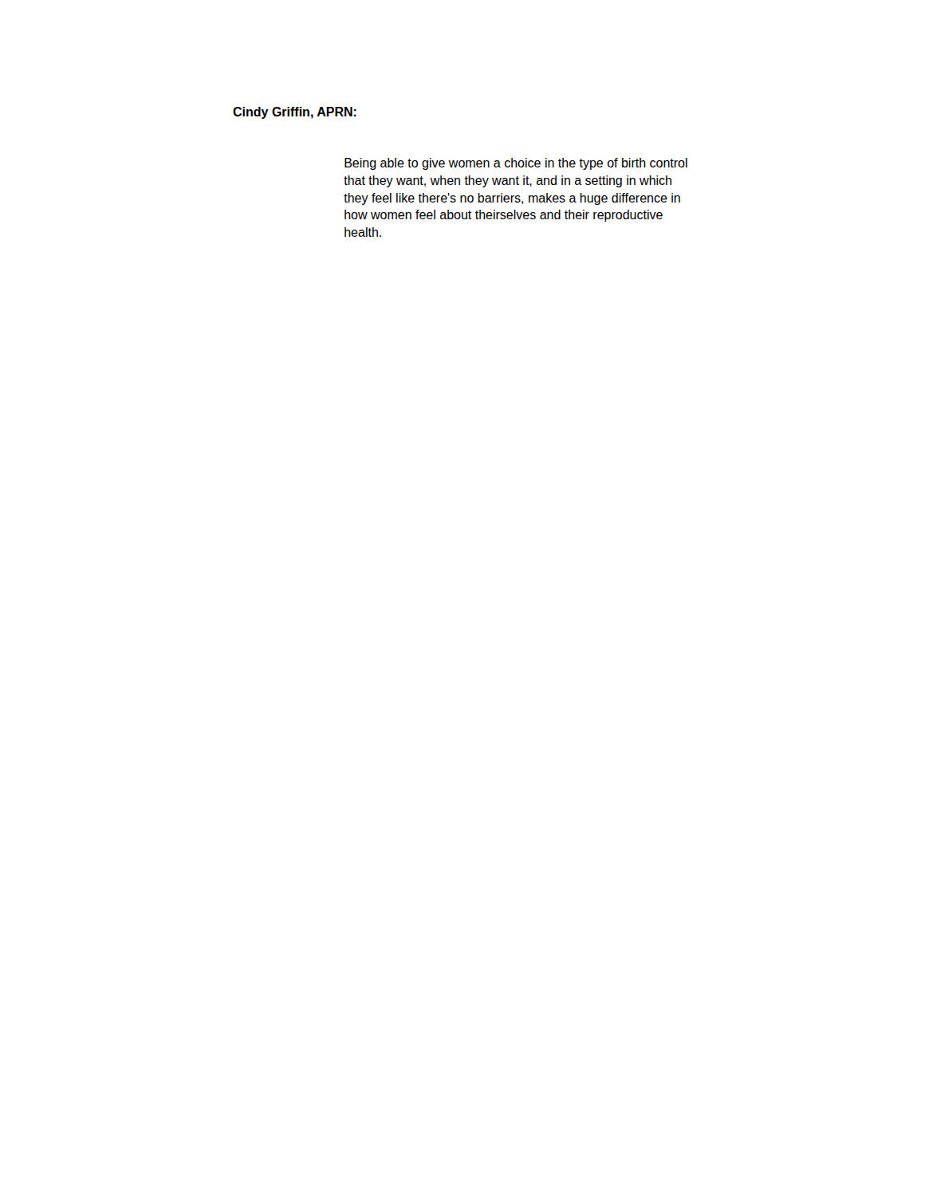Cindy Griffin, APRN:
Being able to give women a choice in the type of birth control that they want, when they want it, and in a setting in which they feel like there's no barriers, makes a huge difference in how women feel about theirselves and their reproductive health.